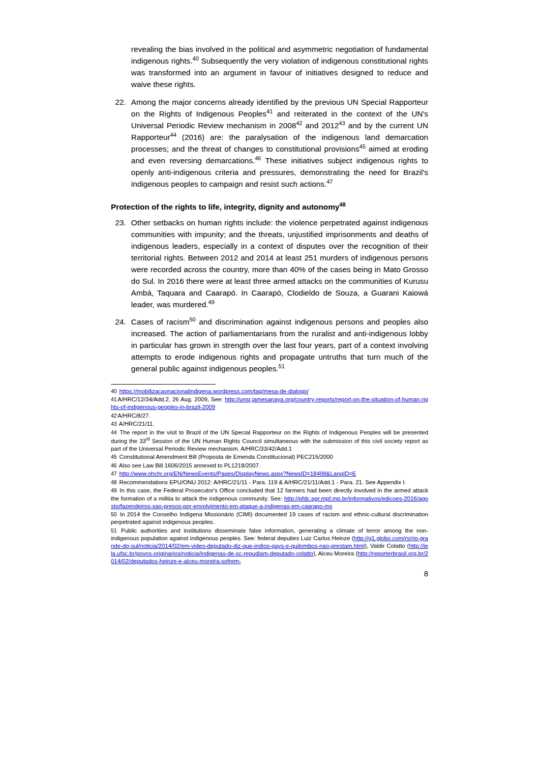revealing the bias involved in the political and asymmetric negotiation of fundamental indigenous rights.40 Subsequently the very violation of indigenous constitutional rights was transformed into an argument in favour of initiatives designed to reduce and waive these rights.
Among the major concerns already identified by the previous UN Special Rapporteur on the Rights of Indigenous Peoples41 and reiterated in the context of the UN's Universal Periodic Review mechanism in 200842 and 201243 and by the current UN Rapporteur44 (2016) are: the paralysation of the indigenous land demarcation processes; and the threat of changes to constitutional provisions45 aimed at eroding and even reversing demarcations.46 These initiatives subject indigenous rights to openly anti-indigenous criteria and pressures, demonstrating the need for Brazil's indigenous peoples to campaign and resist such actions.47
Protection of the rights to life, integrity, dignity and autonomy48
Other setbacks on human rights include: the violence perpetrated against indigenous communities with impunity; and the threats, unjustified imprisonments and deaths of indigenous leaders, especially in a context of disputes over the recognition of their territorial rights. Between 2012 and 2014 at least 251 murders of indigenous persons were recorded across the country, more than 40% of the cases being in Mato Grosso do Sul. In 2016 there were at least three armed attacks on the communities of Kurusu Ambá, Taquara and Caarapó. In Caarapó, Clodieldo de Souza, a Guarani Kaiowá leader, was murdered.49
Cases of racism50 and discrimination against indigenous persons and peoples also increased. The action of parliamentarians from the ruralist and anti-indigenous lobby in particular has grown in strength over the last four years, part of a context involving attempts to erode indigenous rights and propagate untruths that turn much of the general public against indigenous peoples.51
40 https://mobilizacaonacionalindigena.wordpress.com/tag/mesa-de-dialogo/
41 A/HRC/12/34/Add.2, 26 Aug. 2009, See: http://unsr.jamesanaya.org/country-reports/report-on-the-situation-of-human-rights-of-indigenous-peoples-in-brazil-2009
42 A/HRC/8/27.
43 A/HRC/21/11.
44 The report in the visit to Brazil of the UN Special Rapporteur on the Rights of Indigenous Peoples will be presented during the 33rd Session of the UN Human Rights Council simultaneous with the submission of this civil society report as part of the Universal Periodic Review mechanism. A/HRC/33/42/Add.1
45 Constitutional Amendment Bill (Proposta de Emenda Constitucional) PEC215/2000
46 Also see Law Bill 1606/2015 annexed to PL1218/2007.
47 http://www.ohchr.org/EN/NewsEvents/Pages/DisplayNews.aspx?NewsID=18498&LangID=E
48 Recommendations EPU/ONU 2012: A/HRC/21/11 - Para. 119 & A/HRC/21/11/Add.1 - Para. 21. See Appendix I.
49 In this case, the Federal Prosecutor's Office concluded that 12 farmers had been directly involved in the armed attack the formation of a militia to attack the indigenous community. See: http://pfdc.pgr.mpf.mp.br/informativos/edicoes-2016/agosto/fazendeiros-sao-presos-por-envolvimento-em-ataque-a-indigenas-em-caarapo-ms
50 In 2014 the Conselho Indígena Missionário (CIMI) documented 19 cases of racism and ethnic-cultural discrimination perpetrated against indigenous peoples.
51 Public authorities and institutions disseminate false information, generating a climate of terror among the non-indigenous population against indigenous peoples. See: federal deputies Luiz Carlos Heinze (http://g1.globo.com/rs/rio-grande-do-sul/noticia/2014/02/em-video-deputado-diz-que-indios-gays-e-quilombos-nao-prestam.html), Valdir Colatto (http://iela.ufsc.br/povos-originarios/noticia/indigenas-de-sc-repudiam-deputado-colatto), Alceu Moreira (http://reporterbrasil.org.br/2014/02/deputados-heinze-e-alceu-moreira-sofrem-
8